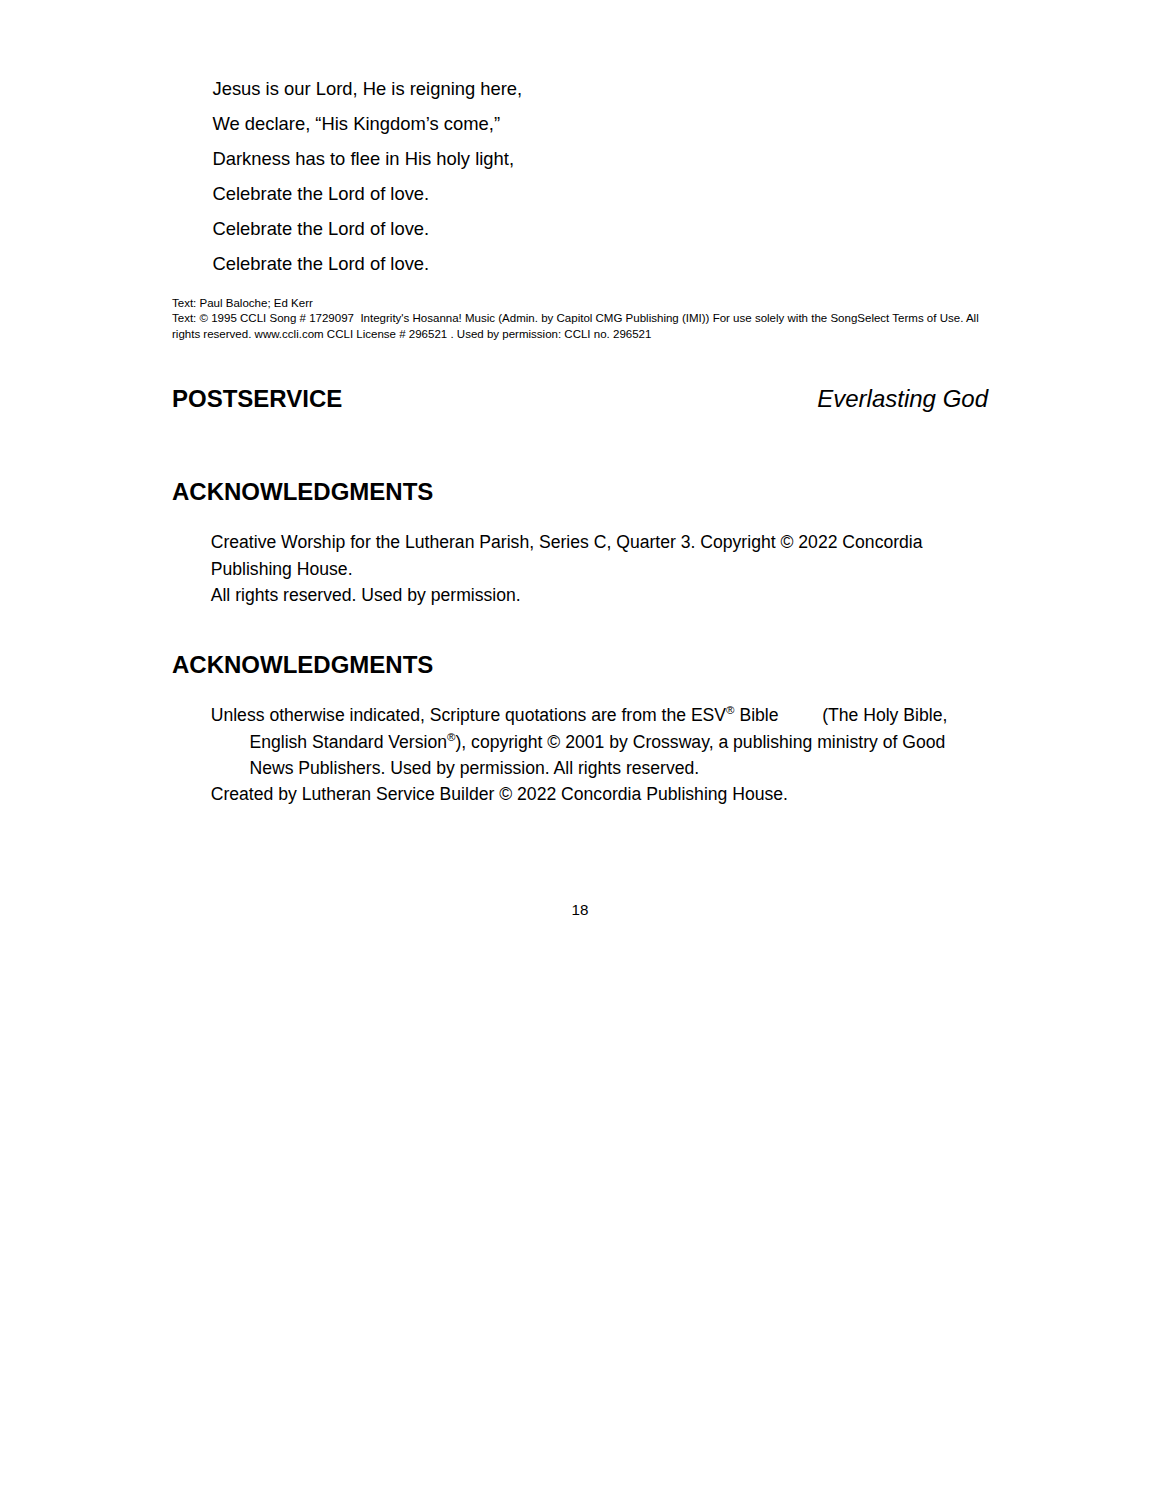Jesus is our Lord, He is reigning here,
We declare, “His Kingdom’s come,”
Darkness has to flee in His holy light,
Celebrate the Lord of love.
Celebrate the Lord of love.
Celebrate the Lord of love.
Text: Paul Baloche; Ed Kerr
Text: © 1995 CCLI Song # 1729097 Integrity's Hosanna! Music (Admin. by Capitol CMG Publishing (IMI)) For use solely with the SongSelect Terms of Use. All rights reserved. www.ccli.com CCLI License # 296521 . Used by permission: CCLI no. 296521
POSTSERVICE Everlasting God
ACKNOWLEDGMENTS
Creative Worship for the Lutheran Parish, Series C, Quarter 3. Copyright © 2022 Concordia Publishing House.
All rights reserved. Used by permission.
ACKNOWLEDGMENTS
Unless otherwise indicated, Scripture quotations are from the ESV® Bible (The Holy Bible, English Standard Version®), copyright © 2001 by Crossway, a publishing ministry of Good News Publishers. Used by permission. All rights reserved.
Created by Lutheran Service Builder © 2022 Concordia Publishing House.
18